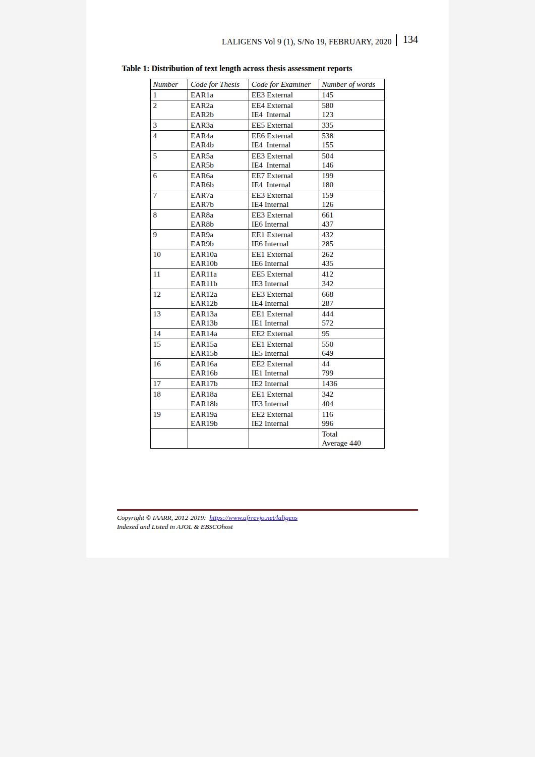LALIGENS Vol 9 (1), S/No 19, FEBRUARY, 2020
134
Table 1: Distribution of text length across thesis assessment reports
| Number | Code for Thesis | Code for Examiner | Number of words |
| --- | --- | --- | --- |
| 1 | EAR1a | EE3 External | 145 |
| 2 | EAR2a EAR2b | EE4 External IE4 Internal | 580 123 |
| 3 | EAR3a | EE5 External | 335 |
| 4 | EAR4a EAR4b | EE6 External IE4 Internal | 538 155 |
| 5 | EAR5a EAR5b | EE3 External IE4 Internal | 504 146 |
| 6 | EAR6a EAR6b | EE7 External IE4 Internal | 199 180 |
| 7 | EAR7a EAR7b | EE3 External IE4 Internal | 159 126 |
| 8 | EAR8a EAR8b | EE3 External IE6 Internal | 661 437 |
| 9 | EAR9a EAR9b | EE1 External IE6 Internal | 432 285 |
| 10 | EAR10a EAR10b | EE1 External IE6 Internal | 262 435 |
| 11 | EAR11a EAR11b | EE5 External IE3 Internal | 412 342 |
| 12 | EAR12a EAR12b | EE3 External IE4 Internal | 668 287 |
| 13 | EAR13a EAR13b | EE1 External IE1 Internal | 444 572 |
| 14 | EAR14a | EE2 External | 95 |
| 15 | EAR15a EAR15b | EE1 External IE5 Internal | 550 649 |
| 16 | EAR16a EAR16b | EE2 External IE1 Internal | 44 799 |
| 17 | EAR17b | IE2 Internal | 1436 |
| 18 | EAR18a EAR18b | EE1 External IE3 Internal | 342 404 |
| 19 | EAR19a EAR19b | EE2 External IE2 Internal | 116 996 |
| | | | Total Average 440 |
Copyright © IAARR, 2012-2019: https://www.afrrevjo.net/laligens
Indexed and Listed in AJOL & EBSCOhost